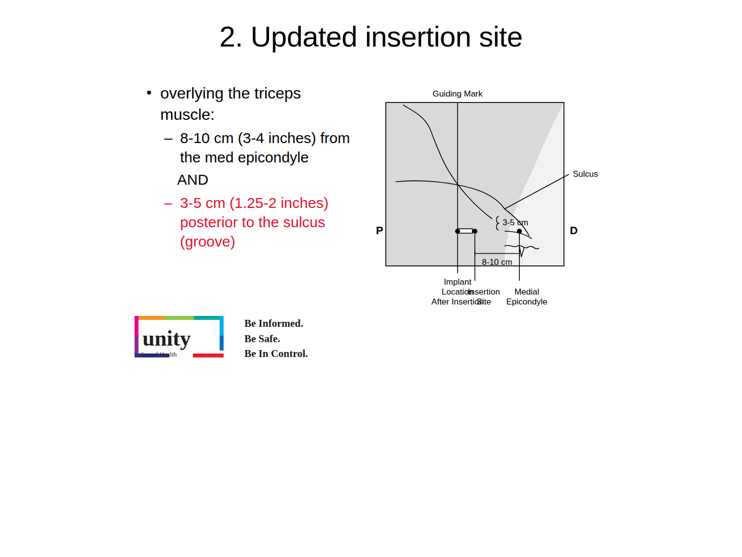2. Updated insertion site
overlying the triceps muscle:
8-10 cm (3-4 inches) from the med epicondyle
AND
3-5 cm (1.25-2 inches) posterior to the sulcus (groove)
Guiding Mark Sulcus 3-5 cm 8-10 cm Implant Location After Insertion Insertion Site Medial Epicondyle P D
unity Sexual Health
Be Informed.
Be Safe.
Be In Control.